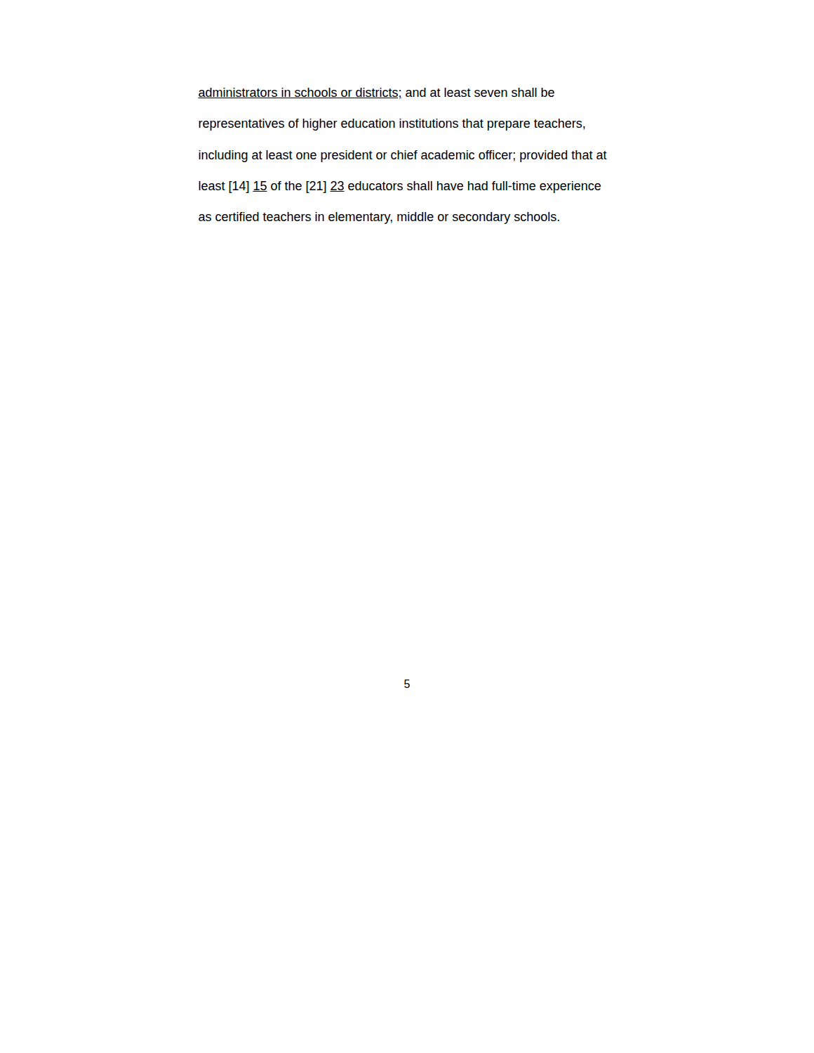administrators in schools or districts; and at least seven shall be representatives of higher education institutions that prepare teachers, including at least one president or chief academic officer; provided that at least [14] 15 of the [21] 23 educators shall have had full-time experience as certified teachers in elementary, middle or secondary schools.
5